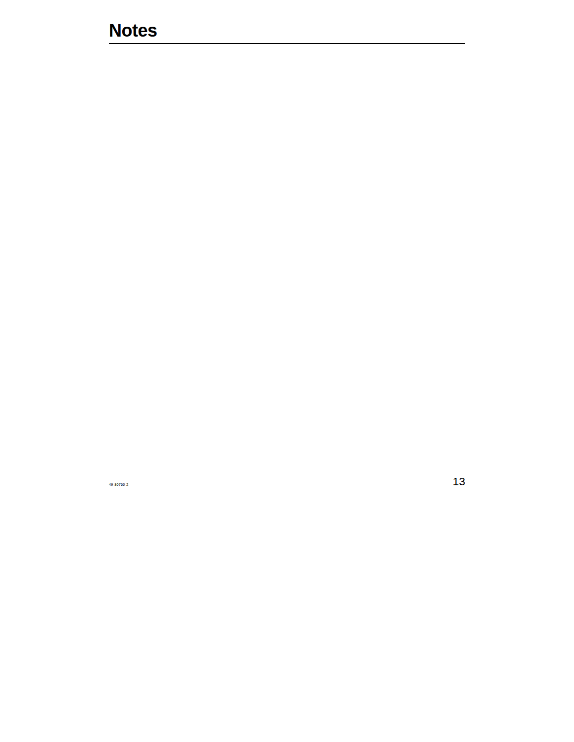Notes
49-80760-2 13